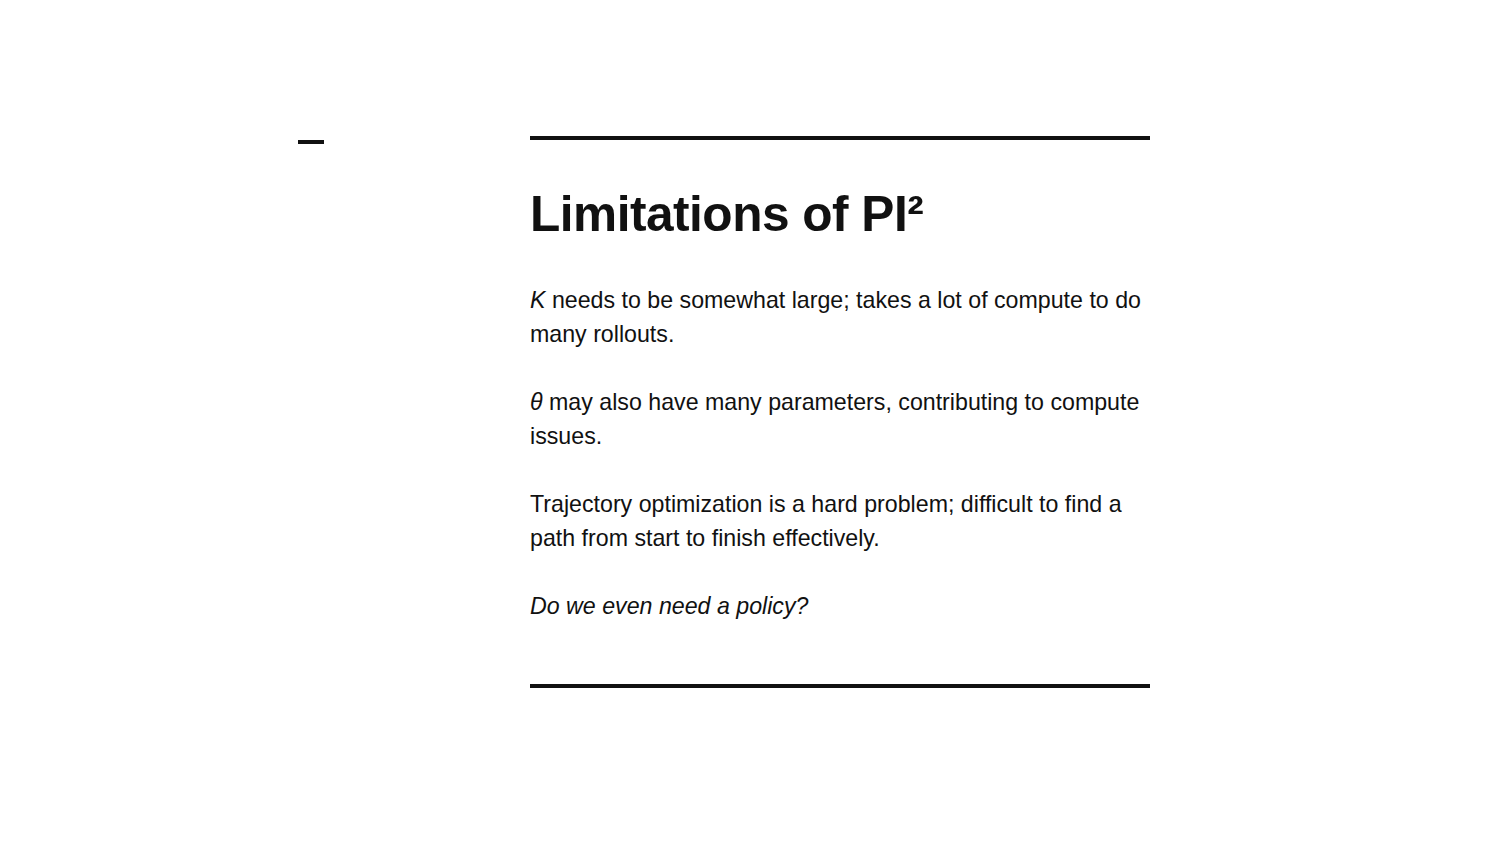Limitations of PI²
K needs to be somewhat large; takes a lot of compute to do many rollouts.
θ may also have many parameters, contributing to compute issues.
Trajectory optimization is a hard problem; difficult to find a path from start to finish effectively.
Do we even need a policy?